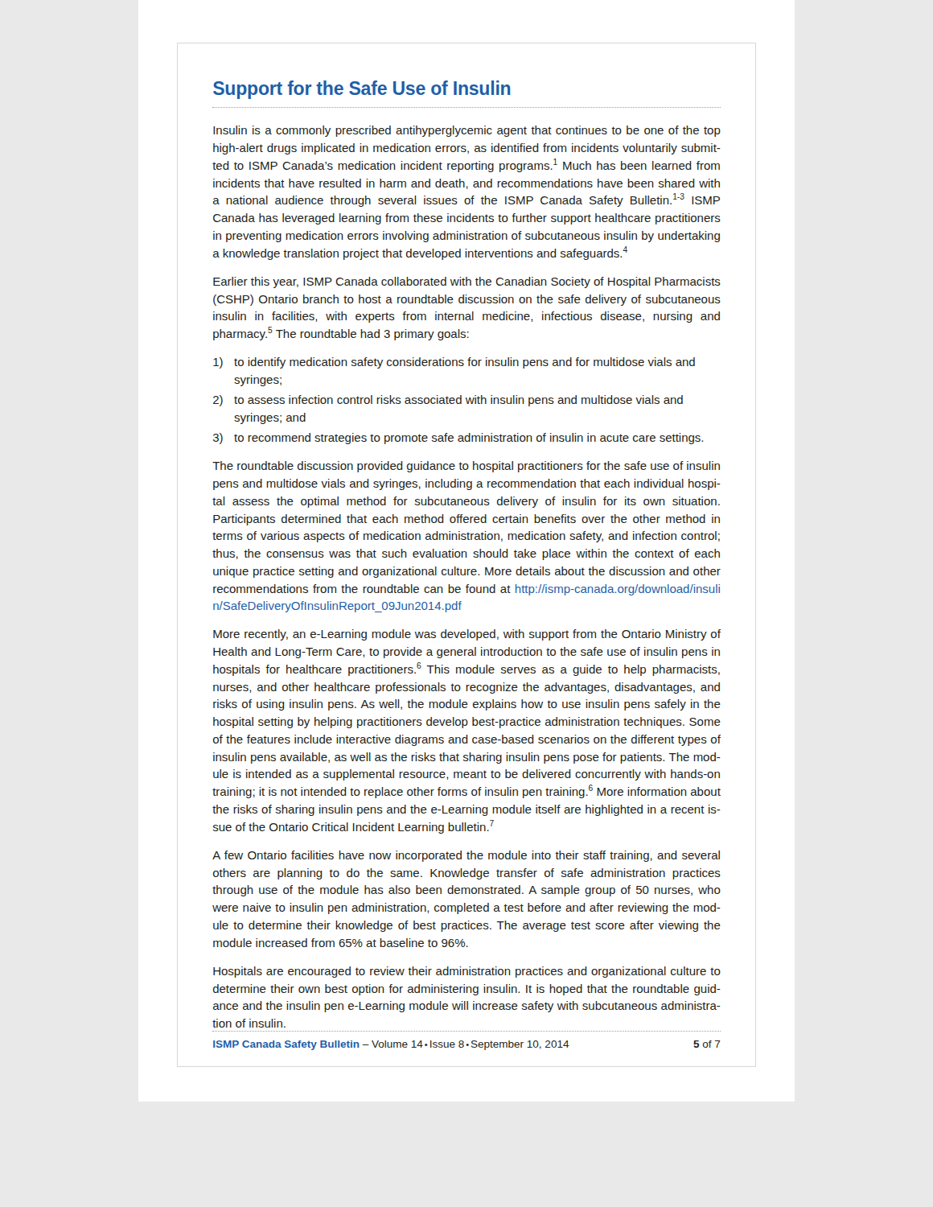Support for the Safe Use of Insulin
Insulin is a commonly prescribed antihyperglycemic agent that continues to be one of the top high-alert drugs implicated in medication errors, as identified from incidents voluntarily submitted to ISMP Canada’s medication incident reporting programs.1 Much has been learned from incidents that have resulted in harm and death, and recommendations have been shared with a national audience through several issues of the ISMP Canada Safety Bulletin.1-3 ISMP Canada has leveraged learning from these incidents to further support healthcare practitioners in preventing medication errors involving administration of subcutaneous insulin by undertaking a knowledge translation project that developed interventions and safeguards.4
Earlier this year, ISMP Canada collaborated with the Canadian Society of Hospital Pharmacists (CSHP) Ontario branch to host a roundtable discussion on the safe delivery of subcutaneous insulin in facilities, with experts from internal medicine, infectious disease, nursing and pharmacy.5 The roundtable had 3 primary goals:
to identify medication safety considerations for insulin pens and for multidose vials and syringes;
to assess infection control risks associated with insulin pens and multidose vials and syringes; and
to recommend strategies to promote safe administration of insulin in acute care settings.
The roundtable discussion provided guidance to hospital practitioners for the safe use of insulin pens and multidose vials and syringes, including a recommendation that each individual hospital assess the optimal method for subcutaneous delivery of insulin for its own situation. Participants determined that each method offered certain benefits over the other method in terms of various aspects of medication administration, medication safety, and infection control; thus, the consensus was that such evaluation should take place within the context of each unique practice setting and organizational culture. More details about the discussion and other recommendations from the roundtable can be found at http://ismp-canada.org/download/insulin/SafeDeliveryOfInsulinReport_09Jun2014.pdf
More recently, an e-Learning module was developed, with support from the Ontario Ministry of Health and Long-Term Care, to provide a general introduction to the safe use of insulin pens in hospitals for healthcare practitioners.6 This module serves as a guide to help pharmacists, nurses, and other healthcare professionals to recognize the advantages, disadvantages, and risks of using insulin pens. As well, the module explains how to use insulin pens safely in the hospital setting by helping practitioners develop best-practice administration techniques. Some of the features include interactive diagrams and case-based scenarios on the different types of insulin pens available, as well as the risks that sharing insulin pens pose for patients. The module is intended as a supplemental resource, meant to be delivered concurrently with hands-on training; it is not intended to replace other forms of insulin pen training.6 More information about the risks of sharing insulin pens and the e-Learning module itself are highlighted in a recent issue of the Ontario Critical Incident Learning bulletin.7
A few Ontario facilities have now incorporated the module into their staff training, and several others are planning to do the same. Knowledge transfer of safe administration practices through use of the module has also been demonstrated. A sample group of 50 nurses, who were naive to insulin pen administration, completed a test before and after reviewing the module to determine their knowledge of best practices. The average test score after viewing the module increased from 65% at baseline to 96%.
Hospitals are encouraged to review their administration practices and organizational culture to determine their own best option for administering insulin. It is hoped that the roundtable guidance and the insulin pen e-Learning module will increase safety with subcutaneous administration of insulin.
ISMP Canada Safety Bulletin – Volume 14•Issue 8•September 10, 2014
5 of 7